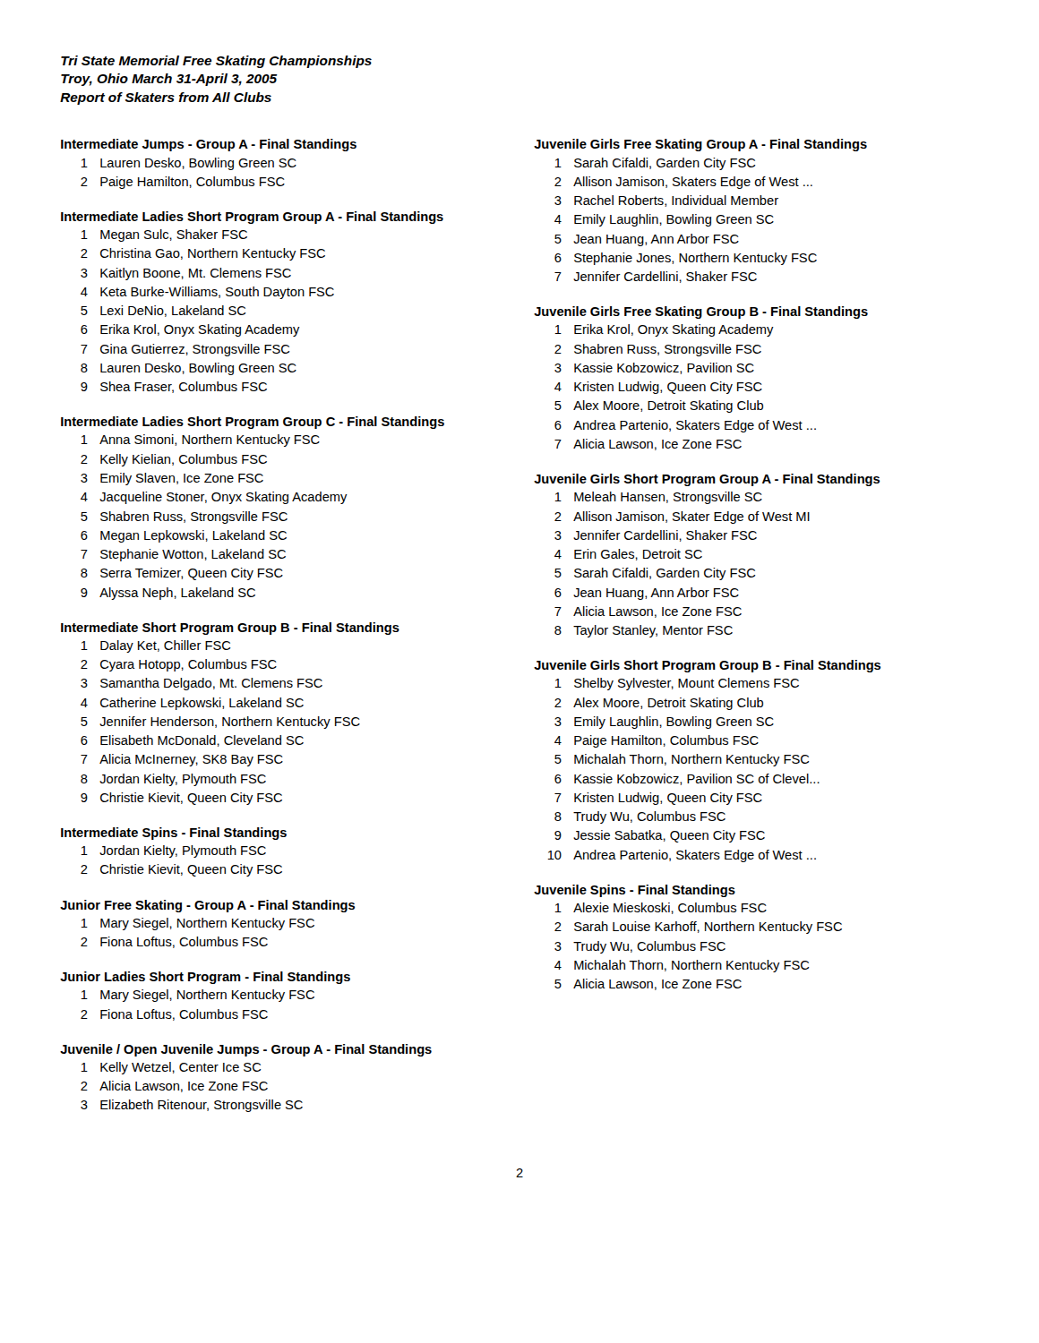Tri State Memorial Free Skating Championships
Troy, Ohio March 31-April 3, 2005
Report of Skaters from All Clubs
Intermediate Jumps - Group A - Final Standings
1 Lauren Desko, Bowling Green SC
2 Paige Hamilton, Columbus FSC
Intermediate Ladies Short Program Group A - Final Standings
1 Megan Sulc, Shaker FSC
2 Christina Gao, Northern Kentucky FSC
3 Kaitlyn Boone, Mt. Clemens FSC
4 Keta Burke-Williams, South Dayton FSC
5 Lexi DeNio, Lakeland SC
6 Erika Krol, Onyx Skating Academy
7 Gina Gutierrez, Strongsville FSC
8 Lauren Desko, Bowling Green SC
9 Shea Fraser, Columbus FSC
Intermediate Ladies Short Program Group C - Final Standings
1 Anna Simoni, Northern Kentucky FSC
2 Kelly Kielian, Columbus FSC
3 Emily Slaven, Ice Zone FSC
4 Jacqueline Stoner, Onyx Skating Academy
5 Shabren Russ, Strongsville FSC
6 Megan Lepkowski, Lakeland SC
7 Stephanie Wotton, Lakeland SC
8 Serra Temizer, Queen City FSC
9 Alyssa Neph, Lakeland SC
Intermediate Short Program Group B - Final Standings
1 Dalay Ket, Chiller FSC
2 Cyara Hotopp, Columbus FSC
3 Samantha Delgado, Mt. Clemens FSC
4 Catherine Lepkowski, Lakeland SC
5 Jennifer Henderson, Northern Kentucky FSC
6 Elisabeth McDonald, Cleveland SC
7 Alicia McInerney, SK8 Bay FSC
8 Jordan Kielty, Plymouth FSC
9 Christie Kievit, Queen City FSC
Intermediate Spins - Final Standings
1 Jordan Kielty, Plymouth FSC
2 Christie Kievit, Queen City FSC
Junior Free Skating - Group A - Final Standings
1 Mary Siegel, Northern Kentucky FSC
2 Fiona Loftus, Columbus FSC
Junior Ladies Short Program - Final Standings
1 Mary Siegel, Northern Kentucky FSC
2 Fiona Loftus, Columbus FSC
Juvenile / Open Juvenile Jumps - Group A - Final Standings
1 Kelly Wetzel, Center Ice SC
2 Alicia Lawson, Ice Zone FSC
3 Elizabeth Ritenour, Strongsville SC
Juvenile Girls Free Skating Group A - Final Standings
1 Sarah Cifaldi, Garden City FSC
2 Allison Jamison, Skaters Edge of West ...
3 Rachel Roberts, Individual Member
4 Emily Laughlin, Bowling Green SC
5 Jean Huang, Ann Arbor FSC
6 Stephanie Jones, Northern Kentucky FSC
7 Jennifer Cardellini, Shaker FSC
Juvenile Girls Free Skating Group B - Final Standings
1 Erika Krol, Onyx Skating Academy
2 Shabren Russ, Strongsville FSC
3 Kassie Kobzowicz, Pavilion SC
4 Kristen Ludwig, Queen City FSC
5 Alex Moore, Detroit Skating Club
6 Andrea Partenio, Skaters Edge of West ...
7 Alicia Lawson, Ice Zone FSC
Juvenile Girls Short Program Group A - Final Standings
1 Meleah Hansen, Strongsville SC
2 Allison Jamison, Skater Edge of West MI
3 Jennifer Cardellini, Shaker FSC
4 Erin Gales, Detroit SC
5 Sarah Cifaldi, Garden City FSC
6 Jean Huang, Ann Arbor FSC
7 Alicia Lawson, Ice Zone FSC
8 Taylor Stanley, Mentor FSC
Juvenile Girls Short Program Group B - Final Standings
1 Shelby Sylvester, Mount Clemens FSC
2 Alex Moore, Detroit Skating Club
3 Emily Laughlin, Bowling Green SC
4 Paige Hamilton, Columbus FSC
5 Michalah Thorn, Northern Kentucky FSC
6 Kassie Kobzowicz, Pavilion SC of Clevel...
7 Kristen Ludwig, Queen City FSC
8 Trudy Wu, Columbus FSC
9 Jessie Sabatka, Queen City FSC
10 Andrea Partenio, Skaters Edge of West ...
Juvenile Spins - Final Standings
1 Alexie Mieskoski, Columbus FSC
2 Sarah Louise Karhoff, Northern Kentucky FSC
3 Trudy Wu, Columbus FSC
4 Michalah Thorn, Northern Kentucky FSC
5 Alicia Lawson, Ice Zone FSC
2